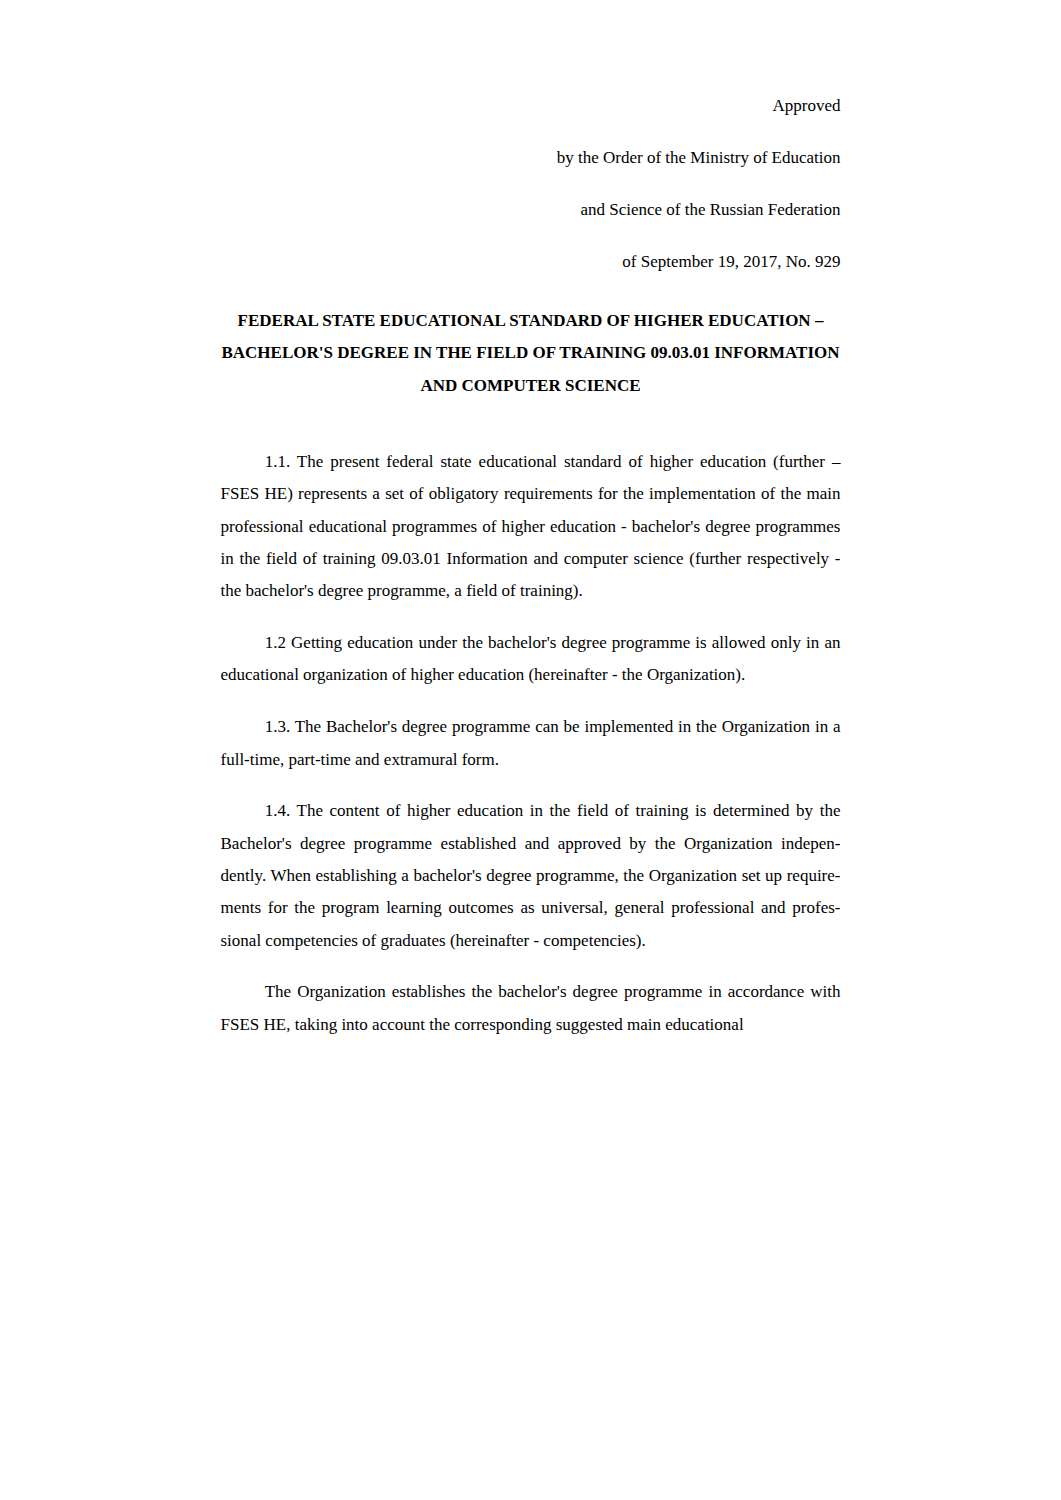Approved
by the Order of the Ministry of Education
and Science of the Russian Federation
of September 19, 2017, No. 929
Federal state educational standard of higher education – bachelor's degree in the field of training 09.03.01 Information and computer science
1.1. The present federal state educational standard of higher education (further – FSES HE) represents a set of obligatory requirements for the implementation of the main professional educational programmes of higher education - bachelor's degree programmes in the field of training 09.03.01 Information and computer science (further respectively - the bachelor's degree programme, a field of training).
1.2 Getting education under the bachelor's degree programme is allowed only in an educational organization of higher education (hereinafter - the Organization).
1.3. The Bachelor's degree programme can be implemented in the Organization in a full-time, part-time and extramural form.
1.4. The content of higher education in the field of training is determined by the Bachelor's degree programme established and approved by the Organization independently. When establishing a bachelor's degree programme, the Organization set up requirements for the program learning outcomes as universal, general professional and professional competencies of graduates (hereinafter - competencies).
The Organization establishes the bachelor's degree programme in accordance with FSES HE, taking into account the corresponding suggested main educational